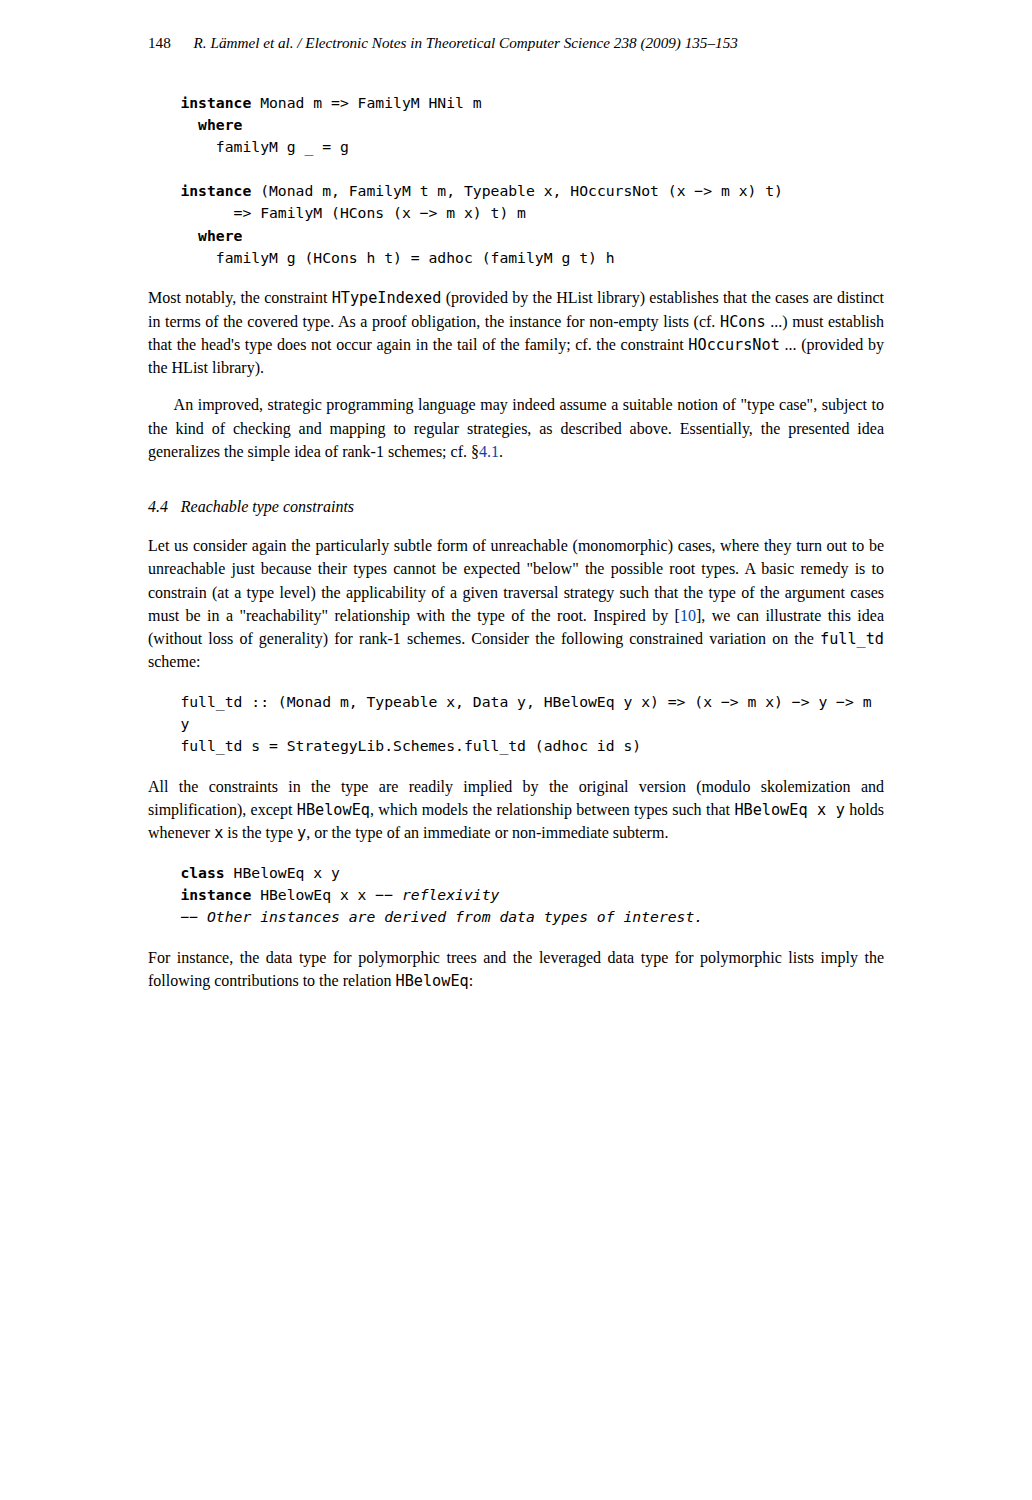148 R. Lämmel et al. / Electronic Notes in Theoretical Computer Science 238 (2009) 135–153
instance Monad m => FamilyM HNil m
  where
    familyM g _ = g

instance (Monad m, FamilyM t m, Typeable x, HOccursNot (x −> m x) t)
      => FamilyM (HCons (x −> m x) t) m
  where
    familyM g (HCons h t) = adhoc (familyM g t) h
Most notably, the constraint HTypeIndexed (provided by the HList library) establishes that the cases are distinct in terms of the covered type. As a proof obligation, the instance for non-empty lists (cf. HCons ...) must establish that the head's type does not occur again in the tail of the family; cf. the constraint HOccursNot ... (provided by the HList library).
An improved, strategic programming language may indeed assume a suitable notion of "type case", subject to the kind of checking and mapping to regular strategies, as described above. Essentially, the presented idea generalizes the simple idea of rank-1 schemes; cf. §4.1.
4.4 Reachable type constraints
Let us consider again the particularly subtle form of unreachable (monomorphic) cases, where they turn out to be unreachable just because their types cannot be expected "below" the possible root types. A basic remedy is to constrain (at a type level) the applicability of a given traversal strategy such that the type of the argument cases must be in a "reachability" relationship with the type of the root. Inspired by [10], we can illustrate this idea (without loss of generality) for rank-1 schemes. Consider the following constrained variation on the full_td scheme:
full_td :: (Monad m, Typeable x, Data y, HBelowEq y x) => (x −> m x) −> y −> m y
full_td s = StrategyLib.Schemes.full_td (adhoc id s)
All the constraints in the type are readily implied by the original version (modulo skolemization and simplification), except HBelowEq, which models the relationship between types such that HBelowEq x y holds whenever x is the type y, or the type of an immediate or non-immediate subterm.
class HBelowEq x y
instance HBelowEq x x −− reflexivity
−− Other instances are derived from data types of interest.
For instance, the data type for polymorphic trees and the leveraged data type for polymorphic lists imply the following contributions to the relation HBelowEq: